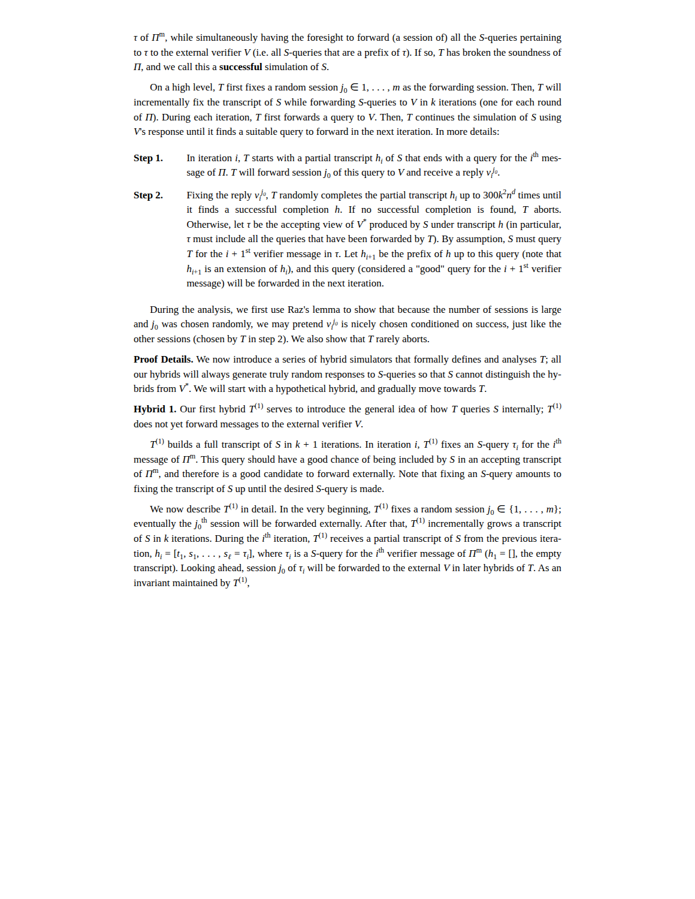τ of Πm, while simultaneously having the foresight to forward (a session of) all the S-queries pertaining to τ to the external verifier V (i.e. all S-queries that are a prefix of τ). If so, T has broken the soundness of Π, and we call this a successful simulation of S.
On a high level, T first fixes a random session j0 ∈ 1, . . . , m as the forwarding session. Then, T will incrementally fix the transcript of S while forwarding S-queries to V in k iterations (one for each round of Π). During each iteration, T first forwards a query to V. Then, T continues the simulation of S using V's response until it finds a suitable query to forward in the next iteration. In more details:
Step 1.
In iteration i, T starts with a partial transcript hi of S that ends with a query for the ith message of Π. T will forward session j0 of this query to V and receive a reply vij0.
Step 2.
Fixing the reply vij0, T randomly completes the partial transcript hi up to 300k2nd times until it finds a successful completion h. If no successful completion is found, T aborts. Otherwise, let τ be the accepting view of V* produced by S under transcript h (in particular, τ must include all the queries that have been forwarded by T). By assumption, S must query T for the i + 1st verifier message in τ. Let hi+1 be the prefix of h up to this query (note that hi+1 is an extension of hi), and this query (considered a "good" query for the i + 1st verifier message) will be forwarded in the next iteration.
During the analysis, we first use Raz's lemma to show that because the number of sessions is large and j0 was chosen randomly, we may pretend vij0 is nicely chosen conditioned on success, just like the other sessions (chosen by T in step 2). We also show that T rarely aborts.
Proof Details. We now introduce a series of hybrid simulators that formally defines and analyses T; all our hybrids will always generate truly random responses to S-queries so that S cannot distinguish the hybrids from V*. We will start with a hypothetical hybrid, and gradually move towards T.
Hybrid 1. Our first hybrid T(1) serves to introduce the general idea of how T queries S internally; T(1) does not yet forward messages to the external verifier V.
T(1) builds a full transcript of S in k + 1 iterations. In iteration i, T(1) fixes an S-query τi for the ith message of Πm. This query should have a good chance of being included by S in an accepting transcript of Πm, and therefore is a good candidate to forward externally. Note that fixing an S-query amounts to fixing the transcript of S up until the desired S-query is made.
We now describe T(1) in detail. In the very beginning, T(1) fixes a random session j0 ∈ {1, . . . , m}; eventually the j0th session will be forwarded externally. After that, T(1) incrementally grows a transcript of S in k iterations. During the ith iteration, T(1) receives a partial transcript of S from the previous iteration, hi = [t1, s1, . . . , sℓ = τi], where τi is a S-query for the ith verifier message of Πm (h1 = [], the empty transcript). Looking ahead, session j0 of τi will be forwarded to the external V in later hybrids of T. As an invariant maintained by T(1),